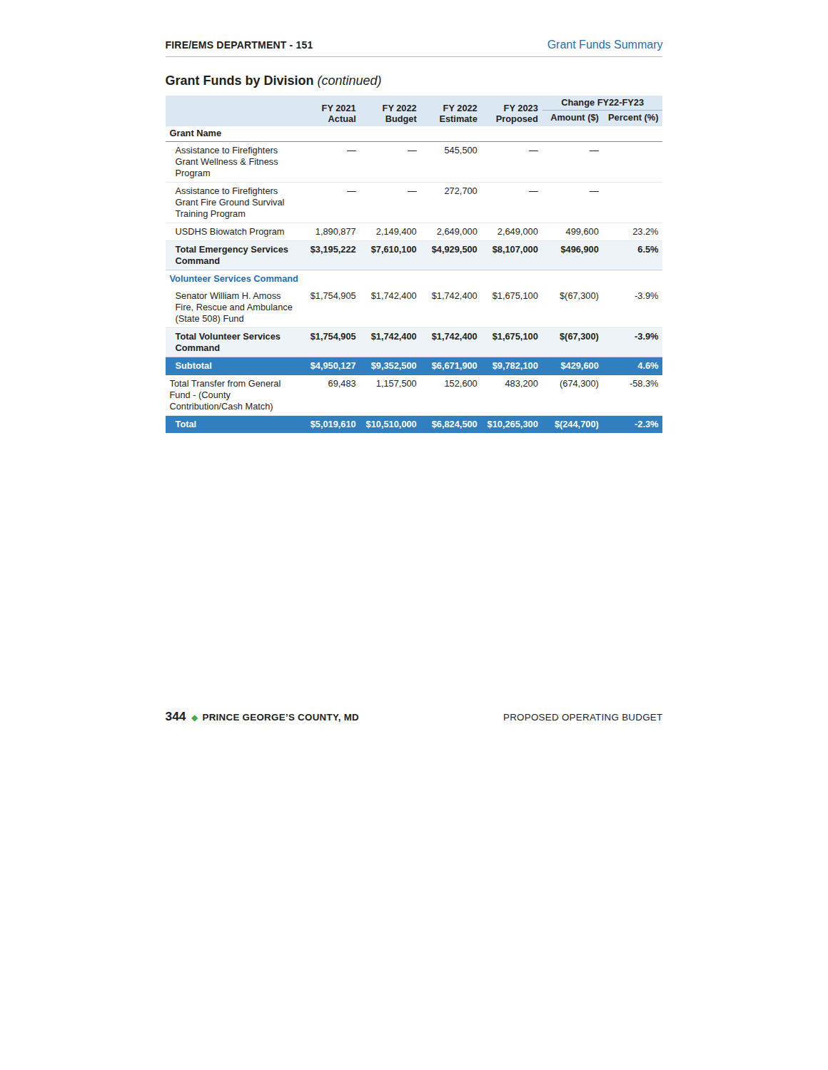Fire/EMS Department - 151
Grant Funds Summary
Grant Funds by Division (continued)
| | FY 2021 Actual | FY 2022 Budget | FY 2022 Estimate | FY 2023 Proposed | Change FY22-FY23 |
| --- | --- | --- | --- | --- | --- |
| Amount ($) | Percent (%) |
| Grant Name | | | | | | |
| Assistance to Firefighters Grant Wellness & Fitness Program | — | — | 545,500 | — | — | |
| Assistance to Firefighters Grant Fire Ground Survival Training Program | — | — | 272,700 | — | — | |
| USDHS Biowatch Program | 1,890,877 | 2,149,400 | 2,649,000 | 2,649,000 | 499,600 | 23.2% |
| Total Emergency Services Command | $3,195,222 | $7,610,100 | $4,929,500 | $8,107,000 | $496,900 | 6.5% |
| Volunteer Services Command |
| Senator William H. Amoss Fire, Rescue and Ambulance (State 508) Fund | $1,754,905 | $1,742,400 | $1,742,400 | $1,675,100 | $(67,300) | -3.9% |
| Total Volunteer Services Command | $1,754,905 | $1,742,400 | $1,742,400 | $1,675,100 | $(67,300) | -3.9% |
| Subtotal | $4,950,127 | $9,352,500 | $6,671,900 | $9,782,100 | $429,600 | 4.6% |
| Total Transfer from General Fund - (County Contribution/Cash Match) | 69,483 | 1,157,500 | 152,600 | 483,200 | (674,300) | -58.3% |
| Total | $5,019,610 | $10,510,000 | $6,824,500 | $10,265,300 | $(244,700) | -2.3% |
344 ◆ Prince George’s County, MD
Proposed Operating Budget